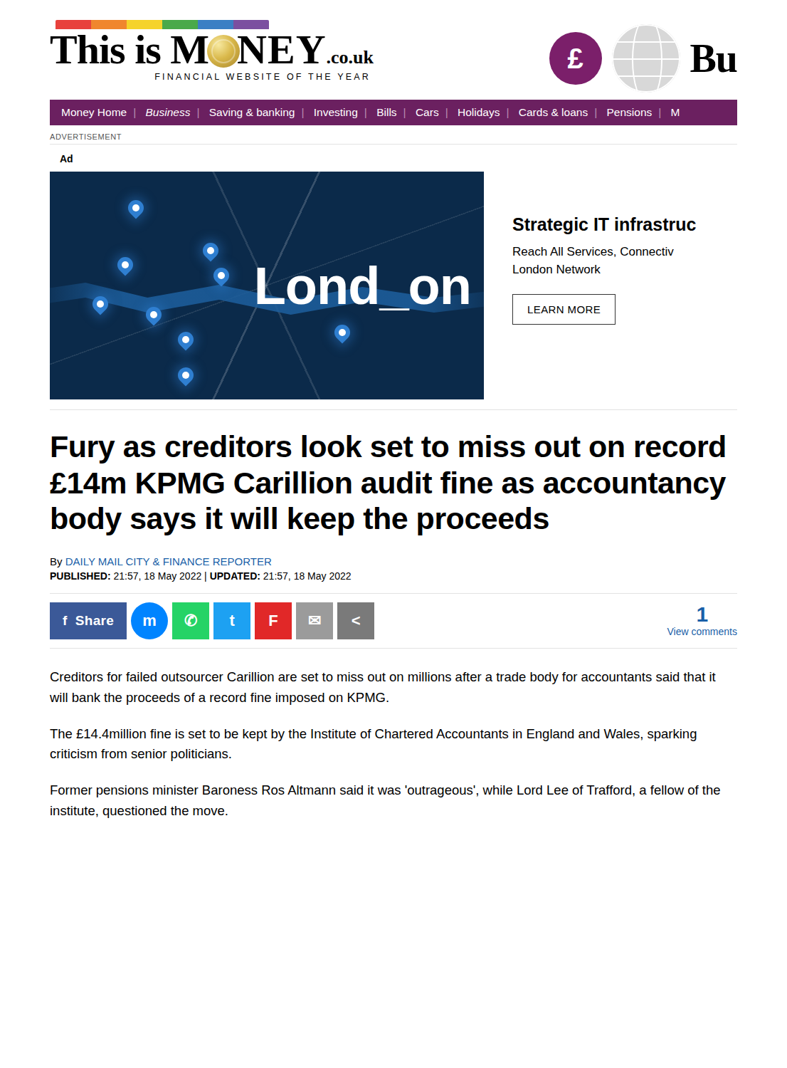This is M NEY.co.uk
FINANCIAL WEBSITE OF THE YEAR
£
Bu
Money Home| Business| Saving & banking| Investing| Bills| Cars| Holidays| Cards & loans| Pensions| M
ADVERTISEMENT
Ad
Lond_on
Strategic IT infrastruc
Reach All Services, Connectiv
London Network
LEARN MORE
Fury as creditors look set to miss out on record £14m KPMG Carillion audit fine as accountancy body says it will keep the proceeds
By DAILY MAIL CITY & FINANCE REPORTER
PUBLISHED: 21:57, 18 May 2022 | UPDATED: 21:57, 18 May 2022
f Share m ✆ t F ✉ <
1
View comments
Creditors for failed outsourcer Carillion are set to miss out on millions after a trade body for accountants said that it will bank the proceeds of a record fine imposed on KPMG.
The £14.4million fine is set to be kept by the Institute of Chartered Accountants in England and Wales, sparking criticism from senior politicians.
Former pensions minister Baroness Ros Altmann said it was 'outrageous', while Lord Lee of Trafford, a fellow of the institute, questioned the move.